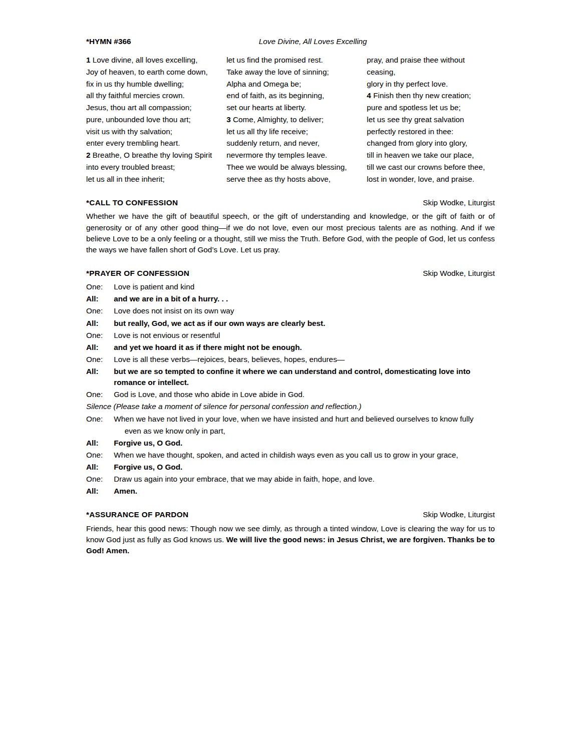*HYMN #366 Love Divine, All Loves Excelling
1 Love divine, all loves excelling,
Joy of heaven, to earth come down,
fix in us thy humble dwelling;
all thy faithful mercies crown.
Jesus, thou art all compassion;
pure, unbounded love thou art;
visit us with thy salvation;
enter every trembling heart.
2 Breathe, O breathe thy loving Spirit
into every troubled breast;
let us all in thee inherit;
let us find the promised rest.
Take away the love of sinning;
Alpha and Omega be;
end of faith, as its beginning,
set our hearts at liberty.
3 Come, Almighty, to deliver;
let us all thy life receive;
suddenly return, and never,
nevermore thy temples leave.
Thee we would be always blessing,
serve thee as thy hosts above,
pray, and praise thee without ceasing,
glory in thy perfect love.
4 Finish then thy new creation;
pure and spotless let us be;
let us see thy great salvation
perfectly restored in thee:
changed from glory into glory,
till in heaven we take our place,
till we cast our crowns before thee,
lost in wonder, love, and praise.
*CALL TO CONFESSION Skip Wodke, Liturgist
Whether we have the gift of beautiful speech, or the gift of understanding and knowledge, or the gift of faith or of generosity or of any other good thing—if we do not love, even our most precious talents are as nothing. And if we believe Love to be a only feeling or a thought, still we miss the Truth. Before God, with the people of God, let us confess the ways we have fallen short of God’s Love. Let us pray.
*PRAYER OF CONFESSION Skip Wodke, Liturgist
One:
Love is patient and kind
All:
and we are in a bit of a hurry. . .
One:
Love does not insist on its own way
All:
but really, God, we act as if our own ways are clearly best.
One:
Love is not envious or resentful
All:
and yet we hoard it as if there might not be enough.
One:
Love is all these verbs—rejoices, bears, believes, hopes, endures—
All:
but we are so tempted to confine it where we can understand and control, domesticating love into romance or intellect.
One:
God is Love, and those who abide in Love abide in God.
Silence (Please take a moment of silence for personal confession and reflection.)
One:
When we have not lived in your love, when we have insisted and hurt and believed ourselves to know fully
even as we know only in part,
All:
Forgive us, O God.
One:
When we have thought, spoken, and acted in childish ways even as you call us to grow in your grace,
All:
Forgive us, O God.
One:
Draw us again into your embrace, that we may abide in faith, hope, and love.
All:
Amen.
*ASSURANCE OF PARDON Skip Wodke, Liturgist
Friends, hear this good news: Though now we see dimly, as through a tinted window, Love is clearing the way for us to know God just as fully as God knows us. We will live the good news: in Jesus Christ, we are forgiven. Thanks be to God! Amen.